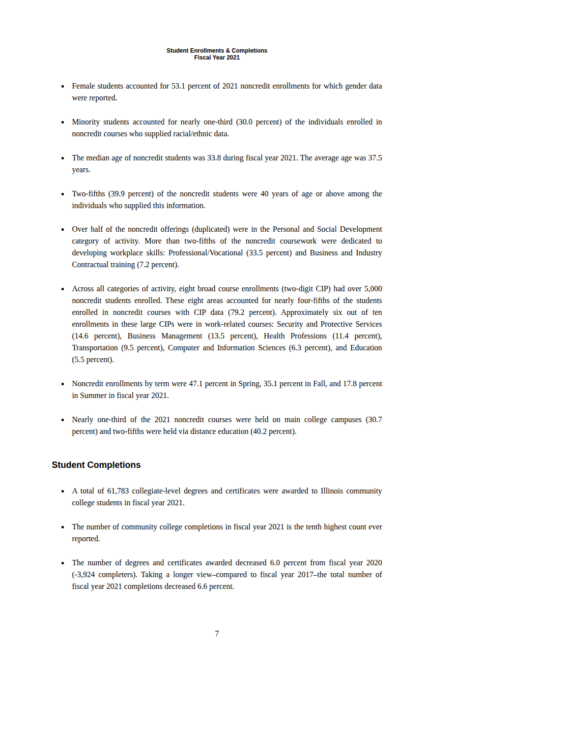Student Enrollments & Completions
Fiscal Year 2021
Female students accounted for 53.1 percent of 2021 noncredit enrollments for which gender data were reported.
Minority students accounted for nearly one-third (30.0 percent) of the individuals enrolled in noncredit courses who supplied racial/ethnic data.
The median age of noncredit students was 33.8 during fiscal year 2021. The average age was 37.5 years.
Two-fifths (39.9 percent) of the noncredit students were 40 years of age or above among the individuals who supplied this information.
Over half of the noncredit offerings (duplicated) were in the Personal and Social Development category of activity. More than two-fifths of the noncredit coursework were dedicated to developing workplace skills: Professional/Vocational (33.5 percent) and Business and Industry Contractual training (7.2 percent).
Across all categories of activity, eight broad course enrollments (two-digit CIP) had over 5,000 noncredit students enrolled. These eight areas accounted for nearly four-fifths of the students enrolled in noncredit courses with CIP data (79.2 percent). Approximately six out of ten enrollments in these large CIPs were in work-related courses: Security and Protective Services (14.6 percent), Business Management (13.5 percent), Health Professions (11.4 percent), Transportation (9.5 percent), Computer and Information Sciences (6.3 percent), and Education (5.5 percent).
Noncredit enrollments by term were 47.1 percent in Spring, 35.1 percent in Fall, and 17.8 percent in Summer in fiscal year 2021.
Nearly one-third of the 2021 noncredit courses were held on main college campuses (30.7 percent) and two-fifths were held via distance education (40.2 percent).
Student Completions
A total of 61,783 collegiate-level degrees and certificates were awarded to Illinois community college students in fiscal year 2021.
The number of community college completions in fiscal year 2021 is the tenth highest count ever reported.
The number of degrees and certificates awarded decreased 6.0 percent from fiscal year 2020 (-3,924 completers). Taking a longer view–compared to fiscal year 2017–the total number of fiscal year 2021 completions decreased 6.6 percent.
7